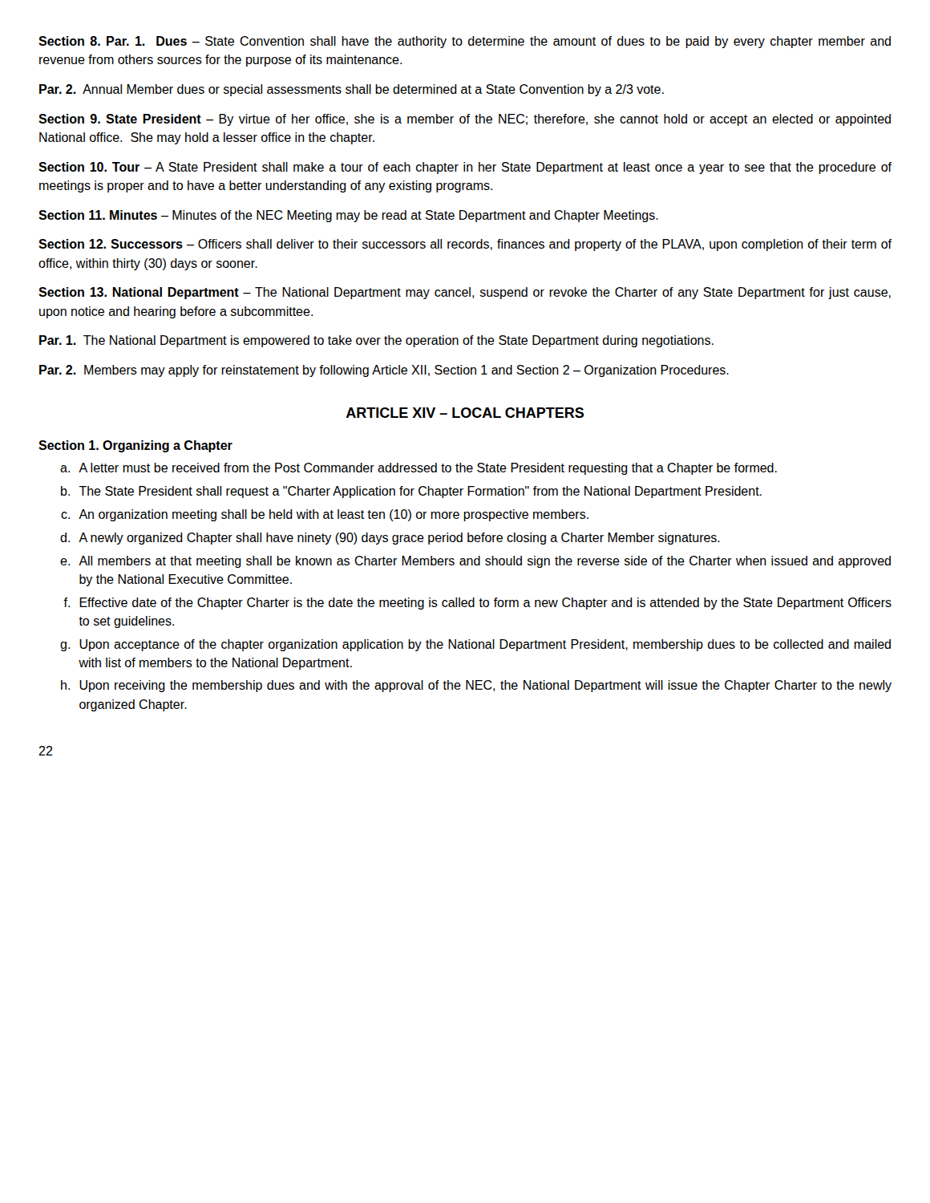Section 8. Par. 1. Dues – State Convention shall have the authority to determine the amount of dues to be paid by every chapter member and revenue from others sources for the purpose of its maintenance.
Par. 2. Annual Member dues or special assessments shall be determined at a State Convention by a 2/3 vote.
Section 9. State President – By virtue of her office, she is a member of the NEC; therefore, she cannot hold or accept an elected or appointed National office. She may hold a lesser office in the chapter.
Section 10. Tour – A State President shall make a tour of each chapter in her State Department at least once a year to see that the procedure of meetings is proper and to have a better understanding of any existing programs.
Section 11. Minutes – Minutes of the NEC Meeting may be read at State Department and Chapter Meetings.
Section 12. Successors – Officers shall deliver to their successors all records, finances and property of the PLAVA, upon completion of their term of office, within thirty (30) days or sooner.
Section 13. National Department – The National Department may cancel, suspend or revoke the Charter of any State Department for just cause, upon notice and hearing before a subcommittee.
Par. 1. The National Department is empowered to take over the operation of the State Department during negotiations.
Par. 2. Members may apply for reinstatement by following Article XII, Section 1 and Section 2 – Organization Procedures.
ARTICLE XIV – LOCAL CHAPTERS
Section 1. Organizing a Chapter
A letter must be received from the Post Commander addressed to the State President requesting that a Chapter be formed.
The State President shall request a "Charter Application for Chapter Formation" from the National Department President.
An organization meeting shall be held with at least ten (10) or more prospective members.
A newly organized Chapter shall have ninety (90) days grace period before closing a Charter Member signatures.
All members at that meeting shall be known as Charter Members and should sign the reverse side of the Charter when issued and approved by the National Executive Committee.
Effective date of the Chapter Charter is the date the meeting is called to form a new Chapter and is attended by the State Department Officers to set guidelines.
Upon acceptance of the chapter organization application by the National Department President, membership dues to be collected and mailed with list of members to the National Department.
Upon receiving the membership dues and with the approval of the NEC, the National Department will issue the Chapter Charter to the newly organized Chapter.
22